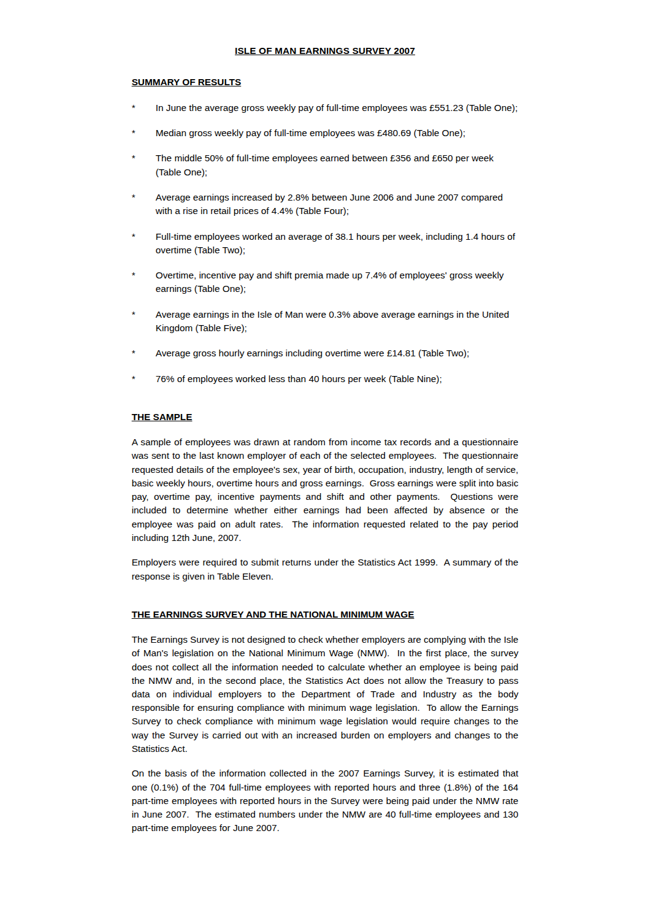ISLE OF MAN EARNINGS SURVEY 2007
SUMMARY OF RESULTS
* In June the average gross weekly pay of full-time employees was £551.23 (Table One);
* Median gross weekly pay of full-time employees was £480.69 (Table One);
* The middle 50% of full-time employees earned between £356 and £650 per week (Table One);
* Average earnings increased by 2.8% between June 2006 and June 2007 compared with a rise in retail prices of 4.4% (Table Four);
* Full-time employees worked an average of 38.1 hours per week, including 1.4 hours of overtime (Table Two);
* Overtime, incentive pay and shift premia made up 7.4% of employees' gross weekly earnings (Table One);
* Average earnings in the Isle of Man were 0.3% above average earnings in the United Kingdom (Table Five);
* Average gross hourly earnings including overtime were £14.81 (Table Two);
* 76% of employees worked less than 40 hours per week (Table Nine);
THE SAMPLE
A sample of employees was drawn at random from income tax records and a questionnaire was sent to the last known employer of each of the selected employees. The questionnaire requested details of the employee's sex, year of birth, occupation, industry, length of service, basic weekly hours, overtime hours and gross earnings. Gross earnings were split into basic pay, overtime pay, incentive payments and shift and other payments. Questions were included to determine whether either earnings had been affected by absence or the employee was paid on adult rates. The information requested related to the pay period including 12th June, 2007.
Employers were required to submit returns under the Statistics Act 1999. A summary of the response is given in Table Eleven.
THE EARNINGS SURVEY AND THE NATIONAL MINIMUM WAGE
The Earnings Survey is not designed to check whether employers are complying with the Isle of Man's legislation on the National Minimum Wage (NMW). In the first place, the survey does not collect all the information needed to calculate whether an employee is being paid the NMW and, in the second place, the Statistics Act does not allow the Treasury to pass data on individual employers to the Department of Trade and Industry as the body responsible for ensuring compliance with minimum wage legislation. To allow the Earnings Survey to check compliance with minimum wage legislation would require changes to the way the Survey is carried out with an increased burden on employers and changes to the Statistics Act.
On the basis of the information collected in the 2007 Earnings Survey, it is estimated that one (0.1%) of the 704 full-time employees with reported hours and three (1.8%) of the 164 part-time employees with reported hours in the Survey were being paid under the NMW rate in June 2007. The estimated numbers under the NMW are 40 full-time employees and 130 part-time employees for June 2007.